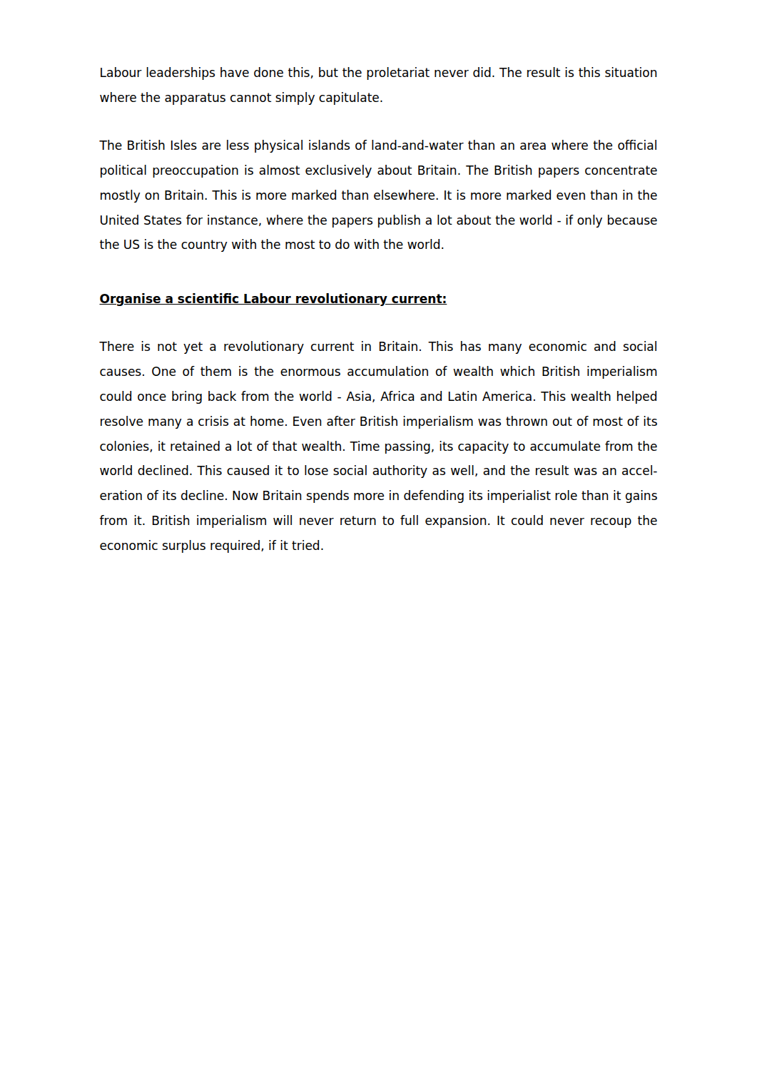Labour leaderships have done this, but the proletariat never did. The result is this situation where the apparatus cannot simply capitulate.
The British Isles are less physical islands of land-and-water than an area where the official political preoccupation is almost exclusively about Britain. The British papers concentrate mostly on Britain. This is more marked than elsewhere. It is more marked even than in the United States for instance, where the papers publish a lot about the world - if only because the US is the country with the most to do with the world.
Organise a scientific Labour revolutionary current:
There is not yet a revolutionary current in Britain. This has many economic and social causes. One of them is the enormous accumulation of wealth which British imperialism could once bring back from the world - Asia, Africa and Latin America. This wealth helped resolve many a crisis at home. Even after British imperialism was thrown out of most of its colonies, it retained a lot of that wealth. Time passing, its capacity to accumulate from the world declined. This caused it to lose social authority as well, and the result was an acceleration of its decline. Now Britain spends more in defending its imperialist role than it gains from it. British imperialism will never return to full expansion. It could never recoup the economic surplus required, if it tried.